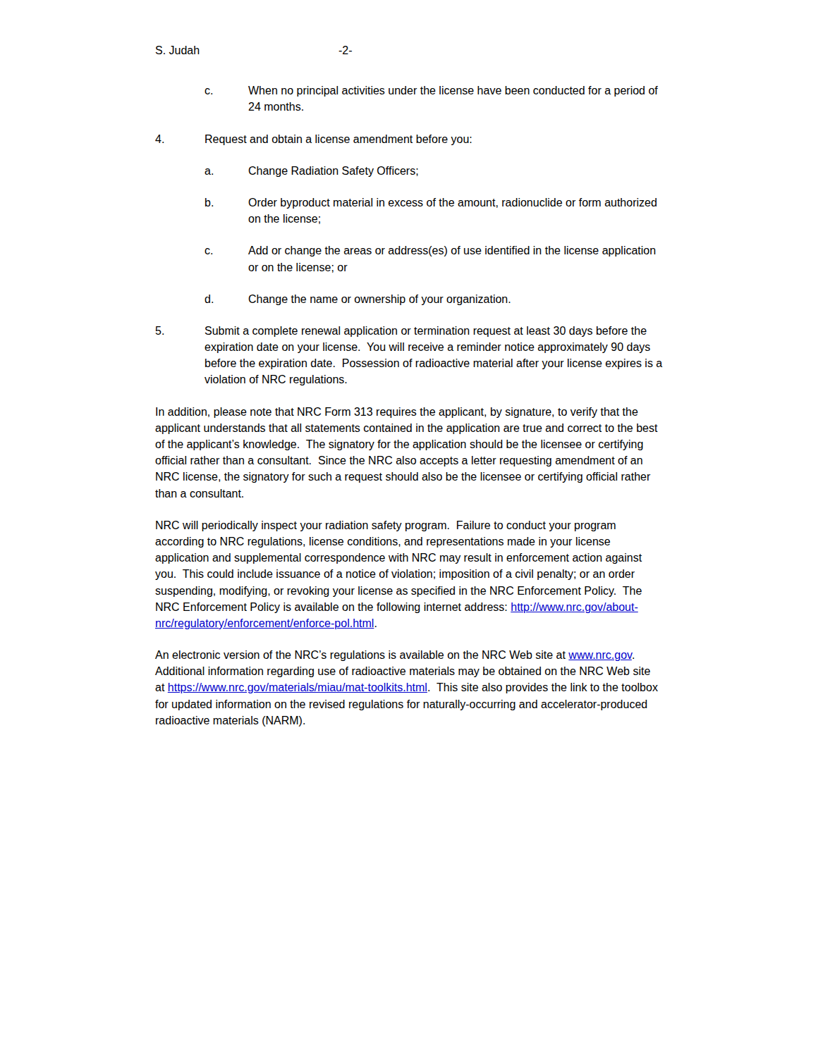S. Judah
-2-
c. When no principal activities under the license have been conducted for a period of 24 months.
4.
Request and obtain a license amendment before you:
a. Change Radiation Safety Officers;
b. Order byproduct material in excess of the amount, radionuclide or form authorized on the license;
c. Add or change the areas or address(es) of use identified in the license application or on the license; or
d. Change the name or ownership of your organization.
5. Submit a complete renewal application or termination request at least 30 days before the expiration date on your license. You will receive a reminder notice approximately 90 days before the expiration date. Possession of radioactive material after your license expires is a violation of NRC regulations.
In addition, please note that NRC Form 313 requires the applicant, by signature, to verify that the applicant understands that all statements contained in the application are true and correct to the best of the applicant’s knowledge. The signatory for the application should be the licensee or certifying official rather than a consultant. Since the NRC also accepts a letter requesting amendment of an NRC license, the signatory for such a request should also be the licensee or certifying official rather than a consultant.
NRC will periodically inspect your radiation safety program. Failure to conduct your program according to NRC regulations, license conditions, and representations made in your license application and supplemental correspondence with NRC may result in enforcement action against you. This could include issuance of a notice of violation; imposition of a civil penalty; or an order suspending, modifying, or revoking your license as specified in the NRC Enforcement Policy. The NRC Enforcement Policy is available on the following internet address: http://www.nrc.gov/about-nrc/regulatory/enforcement/enforce-pol.html.
An electronic version of the NRC’s regulations is available on the NRC Web site at www.nrc.gov. Additional information regarding use of radioactive materials may be obtained on the NRC Web site at https://www.nrc.gov/materials/miau/mat-toolkits.html. This site also provides the link to the toolbox for updated information on the revised regulations for naturally-occurring and accelerator-produced radioactive materials (NARM).